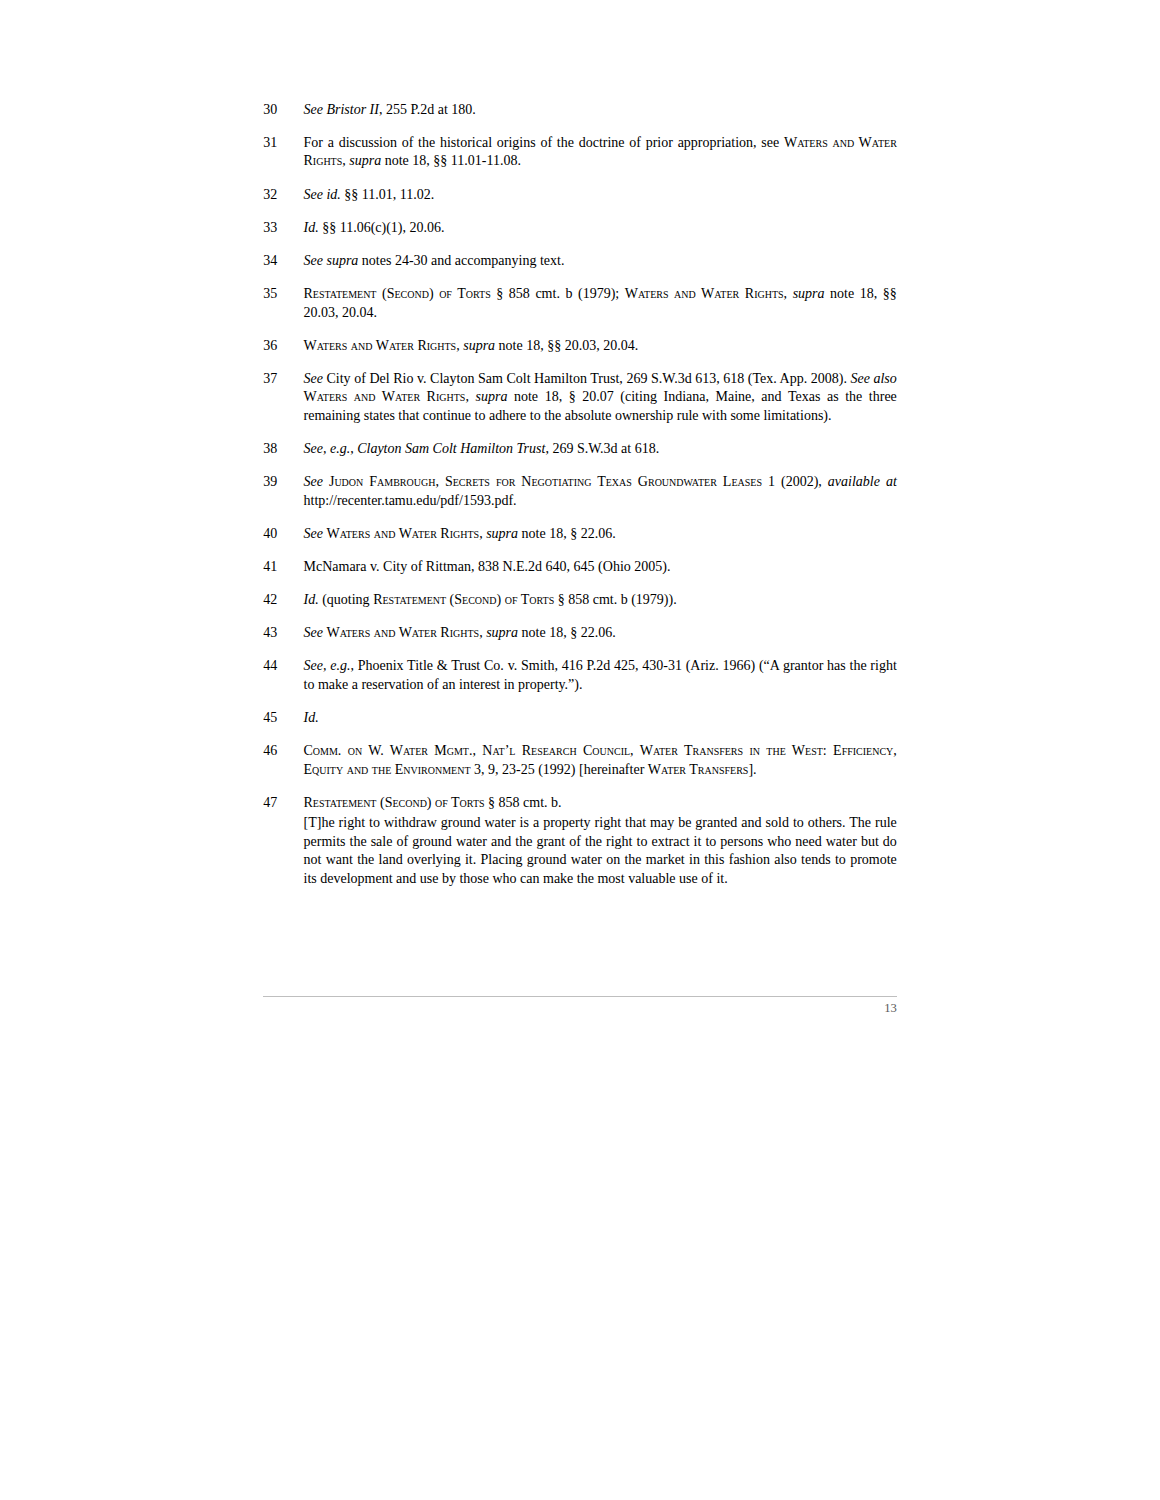| 30 | See Bristor II , 255 P.2d at 180. |
| 31 | For a discussion of the historical origins of the doctrine of prior appropriation, see Waters and Water Rights , supra note 18, §§ 11.01-11.08. |
| 32 | See id. §§ 11.01, 11.02. |
| 33 | Id. §§ 11.06(c)(1), 20.06. |
| 34 | See supra notes 24-30 and accompanying text. |
| 35 | Restatement (Second) of Torts § 858 cmt. b (1979); Waters and Water Rights , supra note 18, §§ 20.03, 20.04. |
| 36 | Waters and Water Rights , supra note 18, §§ 20.03, 20.04. |
| 37 | See City of Del Rio v. Clayton Sam Colt Hamilton Trust, 269 S.W.3d 613, 618 (Tex. App. 2008). See also Waters and Water Rights , supra note 18, § 20.07 (citing Indiana, Maine, and Texas as the three remaining states that continue to adhere to the absolute ownership rule with some limitations). |
| 38 | See, e.g. , Clayton Sam Colt Hamilton Trust , 269 S.W.3d at 618. |
| 39 | See Judon Fambrough, Secrets for Negotiating Texas Groundwater Leases 1 (2002), available at http://recenter.tamu.edu/pdf/1593.pdf. |
| 40 | See Waters and Water Rights , supra note 18, § 22.06. |
| 41 | McNamara v. City of Rittman, 838 N.E.2d 640, 645 (Ohio 2005). |
| 42 | Id. (quoting Restatement (Second) of Torts § 858 cmt. b (1979)). |
| 43 | See Waters and Water Rights , supra note 18, § 22.06. |
| 44 | See, e.g. , Phoenix Title & Trust Co. v. Smith, 416 P.2d 425, 430-31 (Ariz. 1966) (“A grantor has the right to make a reservation of an interest in property.”). |
| 45 | Id. |
| 46 | Comm. on W. Water Mgmt., Nat’l Research Council, Water Transfers in the West: Efficiency, Equity and the Environment 3, 9, 23-25 (1992) [hereinafter Water Transfers ]. |
| 47 | Restatement (Second) of Torts § 858 cmt. b. [T]he right to withdraw ground water is a property right that may be granted and sold to others. The rule permits the sale of ground water and the grant of the right to extract it to persons who need water but do not want the land overlying it. Placing ground water on the market in this fashion also tends to promote its development and use by those who can make the most valuable use of it. |
13